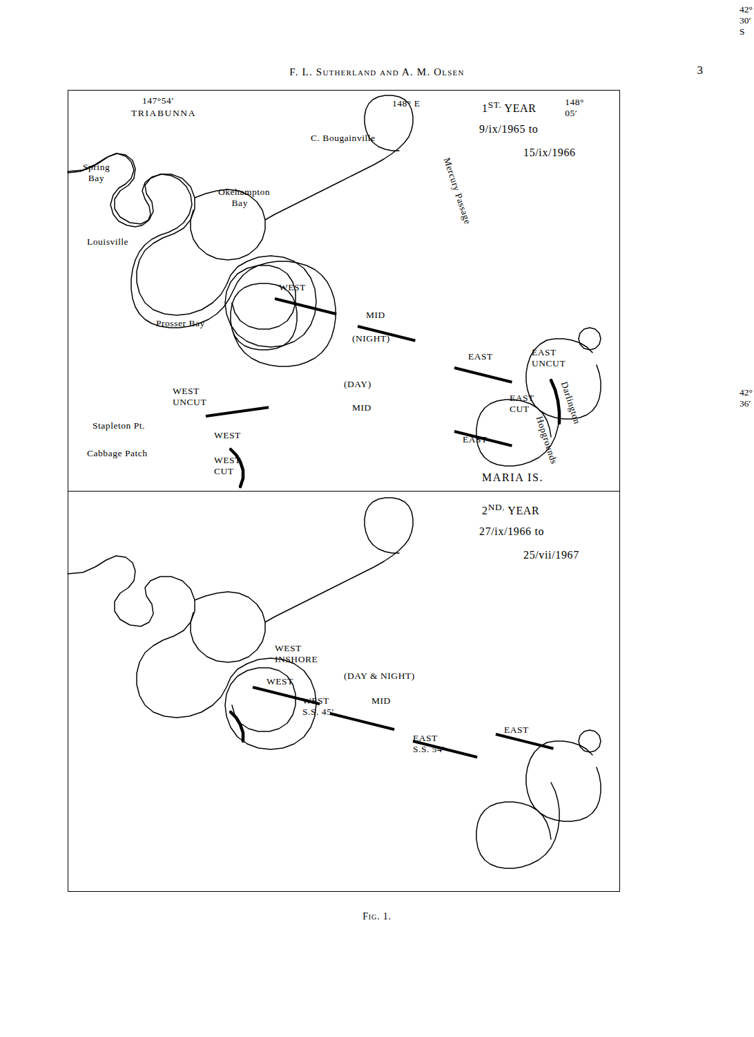F. L. Sutherland and A. M. Olsen
3
42°
30′
S
42°
36′
147°54′
Triabunna
148° E
148°
05′
1ST. YEAR
9/ix/1965 to
15/ix/1966
C. Bougainville
Spring
Bay
Okehampton
Bay
Louisville
Prosser Bay
Mercury Passage
West
Mid
(Night)
East
East
Uncut
East
Cut
East
(Day)
Mid
West
Uncut
West
Stapleton Pt.
Cabbage Patch
West
Cut
Darlington
Hopgrounds
Maria Is.
2ND. YEAR
27/ix/1966 to
25/vii/1967
West
Inshore
West
West
S.S. 45′
(Day & Night)
Mid
East
S.S. 54′
East
Fig. 1.